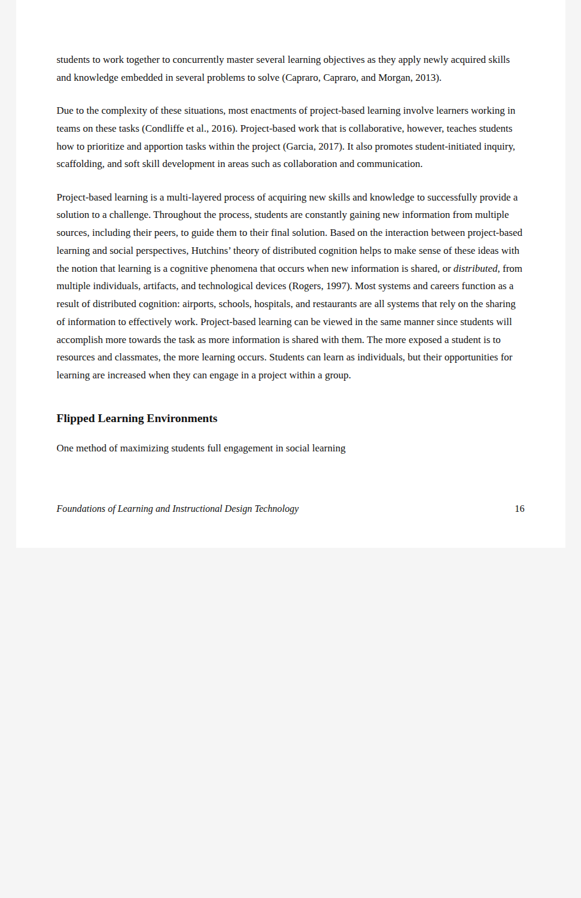students to work together to concurrently master several learning objectives as they apply newly acquired skills and knowledge embedded in several problems to solve (Capraro, Capraro, and Morgan, 2013).
Due to the complexity of these situations, most enactments of project-based learning involve learners working in teams on these tasks (Condliffe et al., 2016). Project-based work that is collaborative, however, teaches students how to prioritize and apportion tasks within the project (Garcia, 2017). It also promotes student-initiated inquiry, scaffolding, and soft skill development in areas such as collaboration and communication.
Project-based learning is a multi-layered process of acquiring new skills and knowledge to successfully provide a solution to a challenge. Throughout the process, students are constantly gaining new information from multiple sources, including their peers, to guide them to their final solution. Based on the interaction between project-based learning and social perspectives, Hutchins’ theory of distributed cognition helps to make sense of these ideas with the notion that learning is a cognitive phenomena that occurs when new information is shared, or distributed, from multiple individuals, artifacts, and technological devices (Rogers, 1997). Most systems and careers function as a result of distributed cognition: airports, schools, hospitals, and restaurants are all systems that rely on the sharing of information to effectively work. Project-based learning can be viewed in the same manner since students will accomplish more towards the task as more information is shared with them. The more exposed a student is to resources and classmates, the more learning occurs. Students can learn as individuals, but their opportunities for learning are increased when they can engage in a project within a group.
Flipped Learning Environments
One method of maximizing students full engagement in social learning
Foundations of Learning and Instructional Design Technology 16